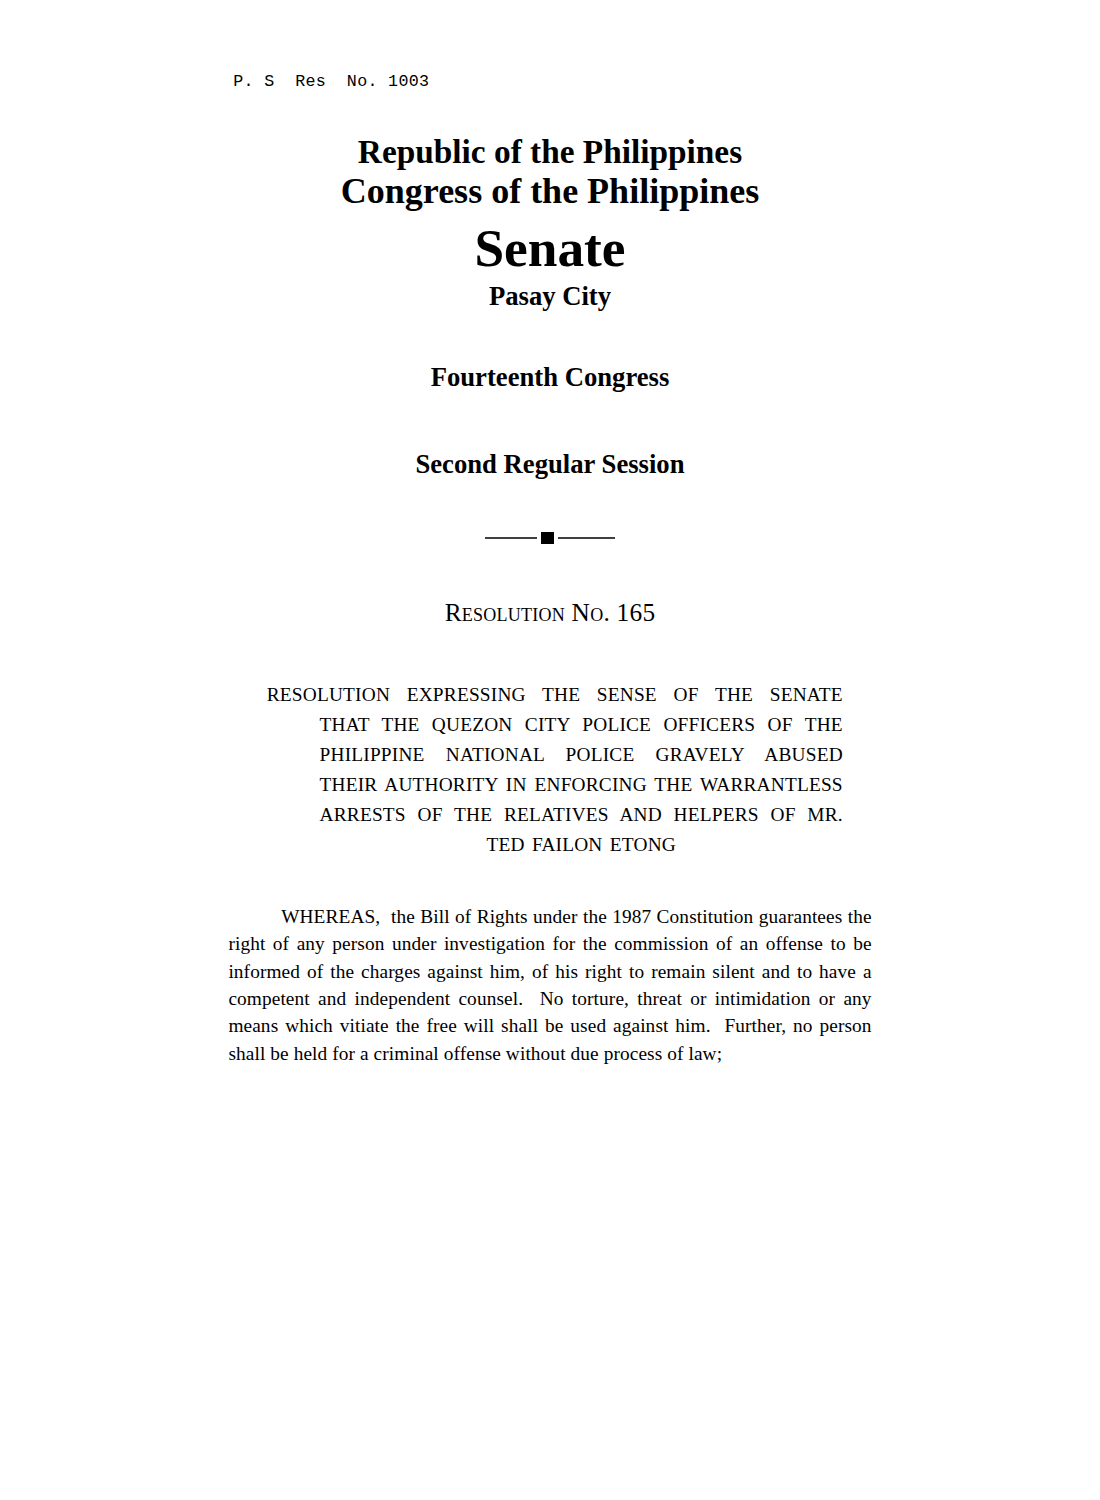P. S Res No. 1003
Republic of the Philippines
Congress of the Philippines
Senate
Pasay City
Fourteenth Congress
Second Regular Session
Resolution No. 165
RESOLUTION EXPRESSING THE SENSE OF THE SENATE THAT THE QUEZON CITY POLICE OFFICERS OF THE PHILIPPINE NATIONAL POLICE GRAVELY ABUSED THEIR AUTHORITY IN ENFORCING THE WARRANTLESS ARRESTS OF THE RELATIVES AND HELPERS OF MR. TED FAILON ETONG
WHEREAS, the Bill of Rights under the 1987 Constitution guarantees the right of any person under investigation for the commission of an offense to be informed of the charges against him, of his right to remain silent and to have a competent and independent counsel. No torture, threat or intimidation or any means which vitiate the free will shall be used against him. Further, no person shall be held for a criminal offense without due process of law;